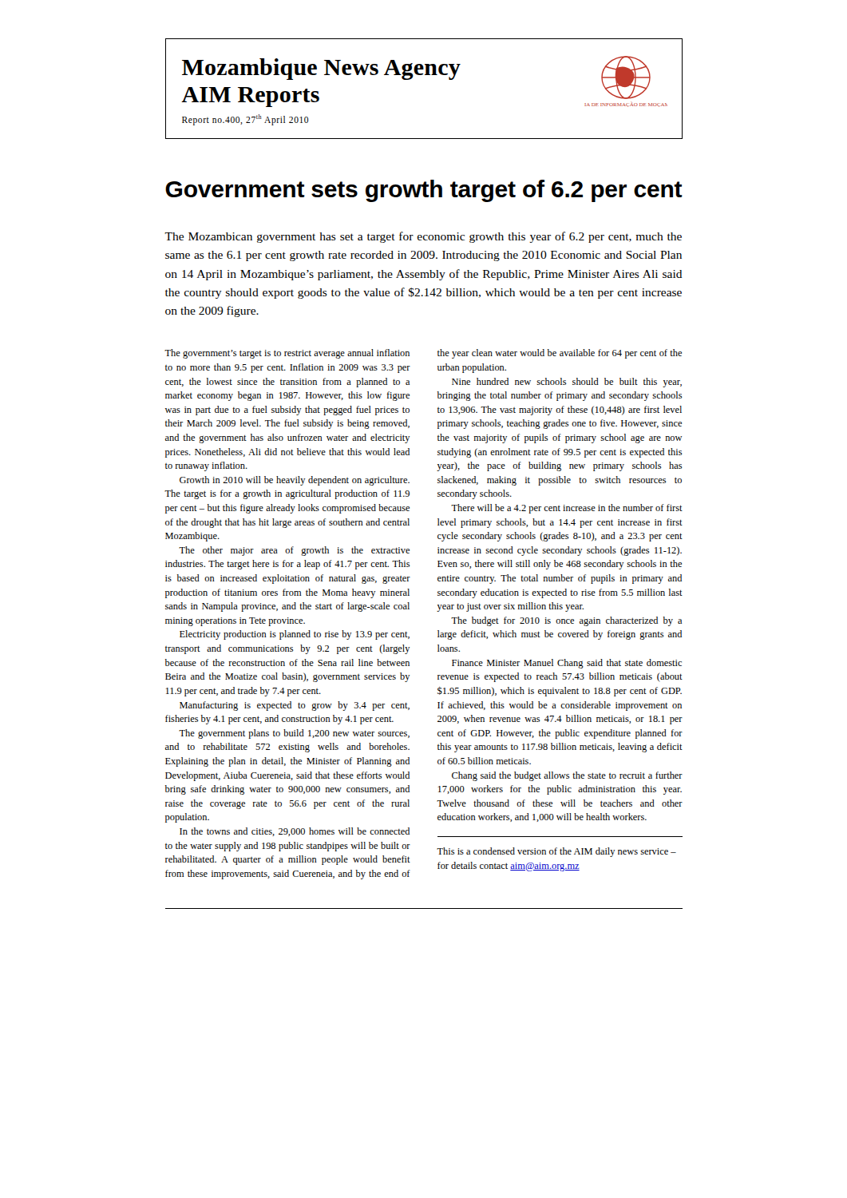AGÊNCIA DE INFORMAÇÃO DE MOÇAMBIQUE
Mozambique News Agency
AIM Reports
Report no.400, 27th April 2010
Government sets growth target of 6.2 per cent
The Mozambican government has set a target for economic growth this year of 6.2 per cent, much the same as the 6.1 per cent growth rate recorded in 2009. Introducing the 2010 Economic and Social Plan on 14 April in Mozambique’s parliament, the Assembly of the Republic, Prime Minister Aires Ali said the country should export goods to the value of $2.142 billion, which would be a ten per cent increase on the 2009 figure.
The government’s target is to restrict average annual inflation to no more than 9.5 per cent. Inflation in 2009 was 3.3 per cent, the lowest since the transition from a planned to a market economy began in 1987. However, this low figure was in part due to a fuel subsidy that pegged fuel prices to their March 2009 level. The fuel subsidy is being removed, and the government has also unfrozen water and electricity prices. Nonetheless, Ali did not believe that this would lead to runaway inflation.
Growth in 2010 will be heavily dependent on agriculture. The target is for a growth in agricultural production of 11.9 per cent – but this figure already looks compromised because of the drought that has hit large areas of southern and central Mozambique.
The other major area of growth is the extractive industries. The target here is for a leap of 41.7 per cent. This is based on increased exploitation of natural gas, greater production of titanium ores from the Moma heavy mineral sands in Nampula province, and the start of large-scale coal mining operations in Tete province.
Electricity production is planned to rise by 13.9 per cent, transport and communications by 9.2 per cent (largely because of the reconstruction of the Sena rail line between Beira and the Moatize coal basin), government services by 11.9 per cent, and trade by 7.4 per cent.
Manufacturing is expected to grow by 3.4 per cent, fisheries by 4.1 per cent, and construction by 4.1 per cent.
The government plans to build 1,200 new water sources, and to rehabilitate 572 existing wells and boreholes. Explaining the plan in detail, the Minister of Planning and Development, Aiuba Cuereneia, said that these efforts would bring safe drinking water to 900,000 new consumers, and raise the coverage rate to 56.6 per cent of the rural population.
In the towns and cities, 29,000 homes will be connected to the water supply and 198 public standpipes will be built or rehabilitated. A quarter of a million people would benefit from these improvements, said Cuereneia, and by the end of the year clean water would be available for 64 per cent of the urban population.
Nine hundred new schools should be built this year, bringing the total number of primary and secondary schools to 13,906. The vast majority of these (10,448) are first level primary schools, teaching grades one to five. However, since the vast majority of pupils of primary school age are now studying (an enrolment rate of 99.5 per cent is expected this year), the pace of building new primary schools has slackened, making it possible to switch resources to secondary schools.
There will be a 4.2 per cent increase in the number of first level primary schools, but a 14.4 per cent increase in first cycle secondary schools (grades 8-10), and a 23.3 per cent increase in second cycle secondary schools (grades 11-12). Even so, there will still only be 468 secondary schools in the entire country. The total number of pupils in primary and secondary education is expected to rise from 5.5 million last year to just over six million this year.
The budget for 2010 is once again characterized by a large deficit, which must be covered by foreign grants and loans.
Finance Minister Manuel Chang said that state domestic revenue is expected to reach 57.43 billion meticais (about $1.95 million), which is equivalent to 18.8 per cent of GDP. If achieved, this would be a considerable improvement on 2009, when revenue was 47.4 billion meticais, or 18.1 per cent of GDP. However, the public expenditure planned for this year amounts to 117.98 billion meticais, leaving a deficit of 60.5 billion meticais.
Chang said the budget allows the state to recruit a further 17,000 workers for the public administration this year. Twelve thousand of these will be teachers and other education workers, and 1,000 will be health workers.
This is a condensed version of the AIM daily news service – for details contact aim@aim.org.mz